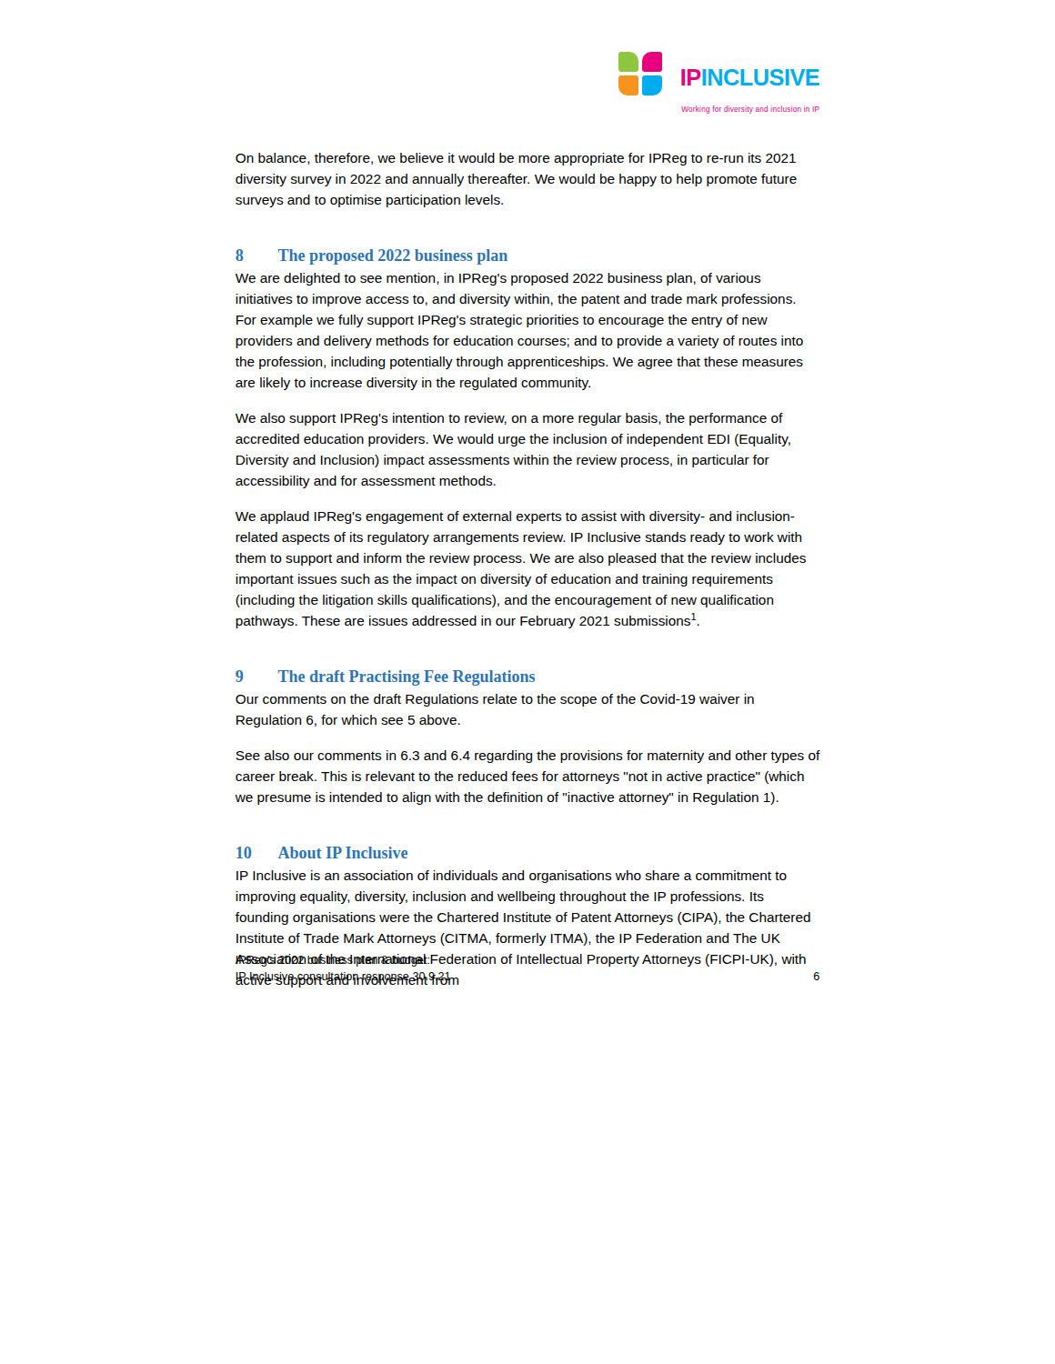IP INCLUSIVE
Working for diversity and inclusion in IP
On balance, therefore, we believe it would be more appropriate for IPReg to re-run its 2021 diversity survey in 2022 and annually thereafter. We would be happy to help promote future surveys and to optimise participation levels.
8 The proposed 2022 business plan
We are delighted to see mention, in IPReg's proposed 2022 business plan, of various initiatives to improve access to, and diversity within, the patent and trade mark professions. For example we fully support IPReg's strategic priorities to encourage the entry of new providers and delivery methods for education courses; and to provide a variety of routes into the profession, including potentially through apprenticeships. We agree that these measures are likely to increase diversity in the regulated community.
We also support IPReg's intention to review, on a more regular basis, the performance of accredited education providers. We would urge the inclusion of independent EDI (Equality, Diversity and Inclusion) impact assessments within the review process, in particular for accessibility and for assessment methods.
We applaud IPReg's engagement of external experts to assist with diversity- and inclusion-related aspects of its regulatory arrangements review. IP Inclusive stands ready to work with them to support and inform the review process. We are also pleased that the review includes important issues such as the impact on diversity of education and training requirements (including the litigation skills qualifications), and the encouragement of new qualification pathways. These are issues addressed in our February 2021 submissions1.
9 The draft Practising Fee Regulations
Our comments on the draft Regulations relate to the scope of the Covid-19 waiver in Regulation 6, for which see 5 above.
See also our comments in 6.3 and 6.4 regarding the provisions for maternity and other types of career break. This is relevant to the reduced fees for attorneys "not in active practice" (which we presume is intended to align with the definition of "inactive attorney" in Regulation 1).
10 About IP Inclusive
IP Inclusive is an association of individuals and organisations who share a commitment to improving equality, diversity, inclusion and wellbeing throughout the IP professions. Its founding organisations were the Chartered Institute of Patent Attorneys (CIPA), the Chartered Institute of Trade Mark Attorneys (CITMA, formerly ITMA), the IP Federation and The UK Association of the International Federation of Intellectual Property Attorneys (FICPI-UK), with active support and involvement from
IPReg's 2022 business plan & budget:
IP Inclusive consultation response 30.9.21
6